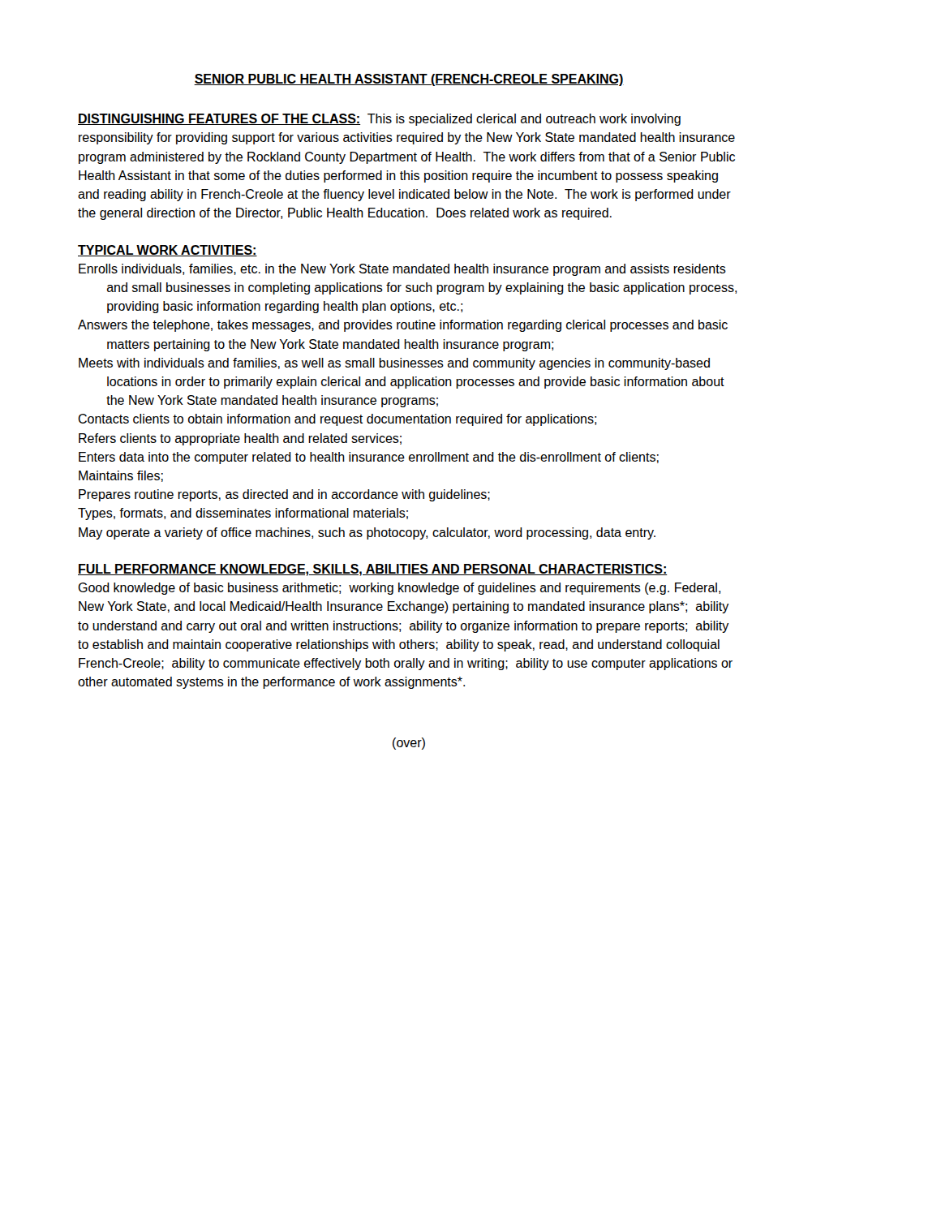SENIOR PUBLIC HEALTH ASSISTANT (FRENCH-CREOLE SPEAKING)
DISTINGUISHING FEATURES OF THE CLASS:
This is specialized clerical and outreach work involving responsibility for providing support for various activities required by the New York State mandated health insurance program administered by the Rockland County Department of Health. The work differs from that of a Senior Public Health Assistant in that some of the duties performed in this position require the incumbent to possess speaking and reading ability in French-Creole at the fluency level indicated below in the Note. The work is performed under the general direction of the Director, Public Health Education. Does related work as required.
TYPICAL WORK ACTIVITIES:
Enrolls individuals, families, etc. in the New York State mandated health insurance program and assists residents and small businesses in completing applications for such program by explaining the basic application process, providing basic information regarding health plan options, etc.;
Answers the telephone, takes messages, and provides routine information regarding clerical processes and basic matters pertaining to the New York State mandated health insurance program;
Meets with individuals and families, as well as small businesses and community agencies in community-based locations in order to primarily explain clerical and application processes and provide basic information about the New York State mandated health insurance programs;
Contacts clients to obtain information and request documentation required for applications;
Refers clients to appropriate health and related services;
Enters data into the computer related to health insurance enrollment and the dis-enrollment of clients;
Maintains files;
Prepares routine reports, as directed and in accordance with guidelines;
Types, formats, and disseminates informational materials;
May operate a variety of office machines, such as photocopy, calculator, word processing, data entry.
FULL PERFORMANCE KNOWLEDGE, SKILLS, ABILITIES AND PERSONAL CHARACTERISTICS:
Good knowledge of basic business arithmetic; working knowledge of guidelines and requirements (e.g. Federal, New York State, and local Medicaid/Health Insurance Exchange) pertaining to mandated insurance plans*; ability to understand and carry out oral and written instructions; ability to organize information to prepare reports; ability to establish and maintain cooperative relationships with others; ability to speak, read, and understand colloquial French-Creole; ability to communicate effectively both orally and in writing; ability to use computer applications or other automated systems in the performance of work assignments*.
(over)